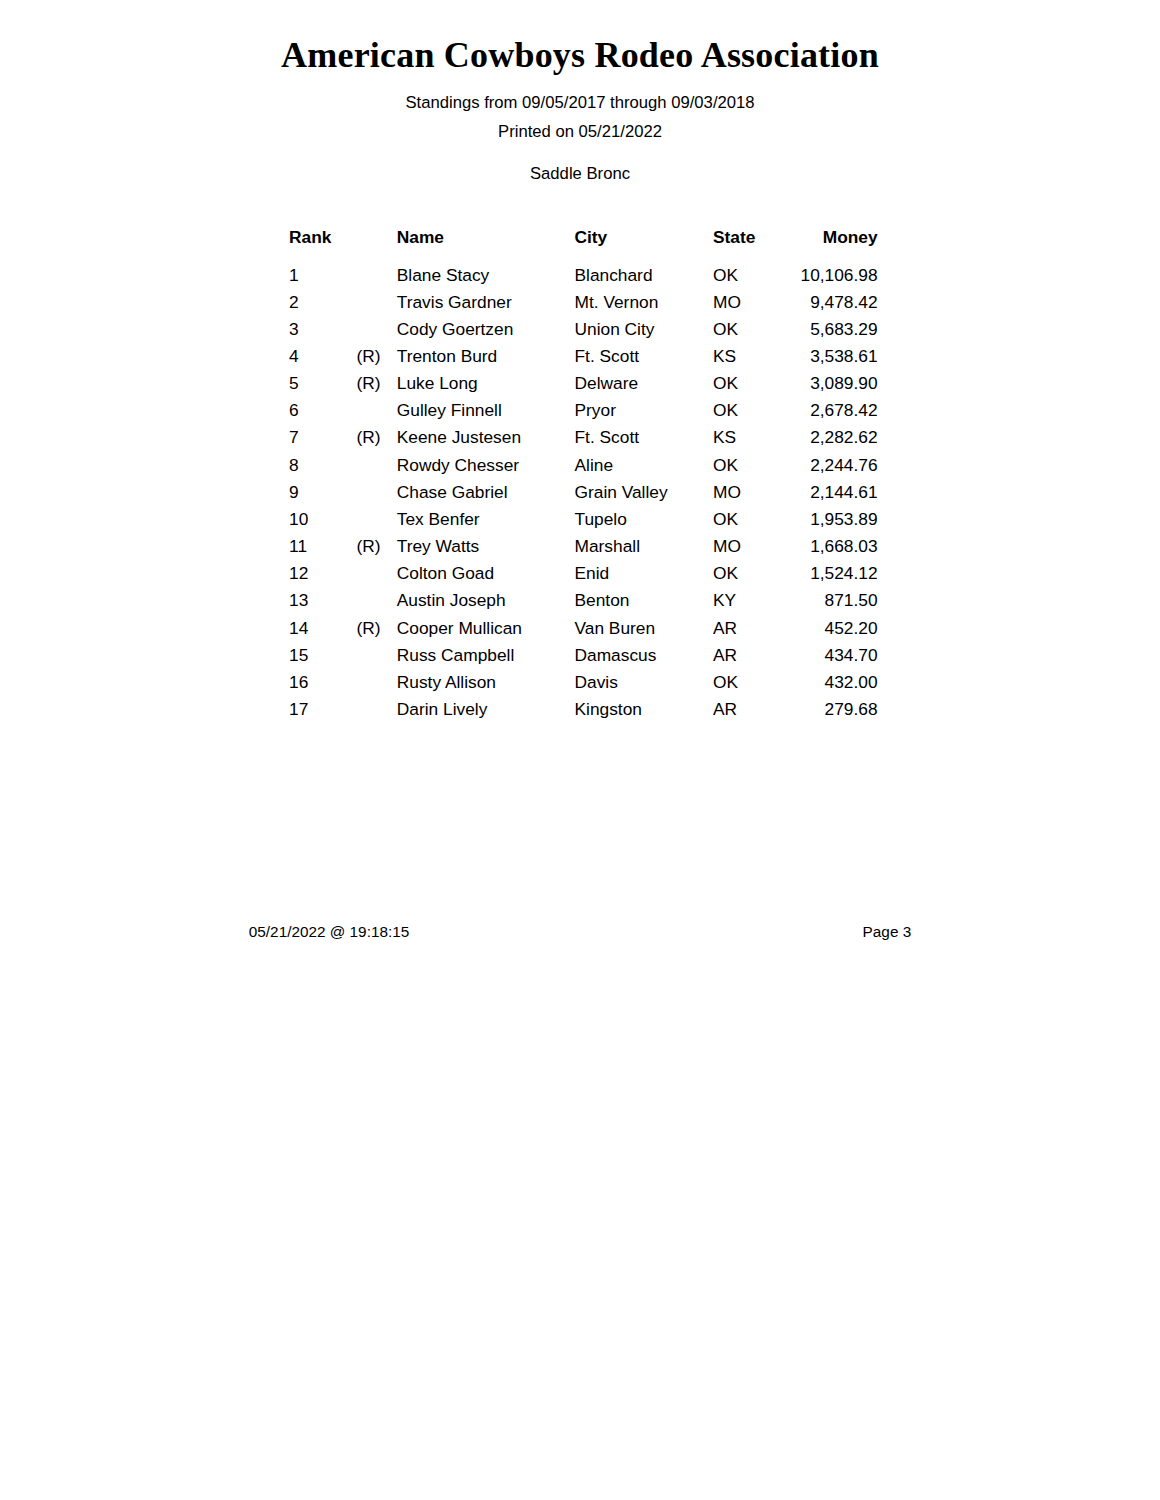American Cowboys Rodeo Association
Standings from 09/05/2017 through 09/03/2018
Printed on 05/21/2022
Saddle Bronc
| Rank | | Name | City | State | Money |
| --- | --- | --- | --- | --- | --- |
| 1 | | Blane Stacy | Blanchard | OK | 10,106.98 |
| 2 | | Travis Gardner | Mt. Vernon | MO | 9,478.42 |
| 3 | | Cody Goertzen | Union City | OK | 5,683.29 |
| 4 | (R) | Trenton Burd | Ft. Scott | KS | 3,538.61 |
| 5 | (R) | Luke Long | Delware | OK | 3,089.90 |
| 6 | | Gulley Finnell | Pryor | OK | 2,678.42 |
| 7 | (R) | Keene Justesen | Ft. Scott | KS | 2,282.62 |
| 8 | | Rowdy Chesser | Aline | OK | 2,244.76 |
| 9 | | Chase Gabriel | Grain Valley | MO | 2,144.61 |
| 10 | | Tex Benfer | Tupelo | OK | 1,953.89 |
| 11 | (R) | Trey Watts | Marshall | MO | 1,668.03 |
| 12 | | Colton Goad | Enid | OK | 1,524.12 |
| 13 | | Austin Joseph | Benton | KY | 871.50 |
| 14 | (R) | Cooper Mullican | Van Buren | AR | 452.20 |
| 15 | | Russ Campbell | Damascus | AR | 434.70 |
| 16 | | Rusty Allison | Davis | OK | 432.00 |
| 17 | | Darin Lively | Kingston | AR | 279.68 |
05/21/2022 @ 19:18:15 Page 3